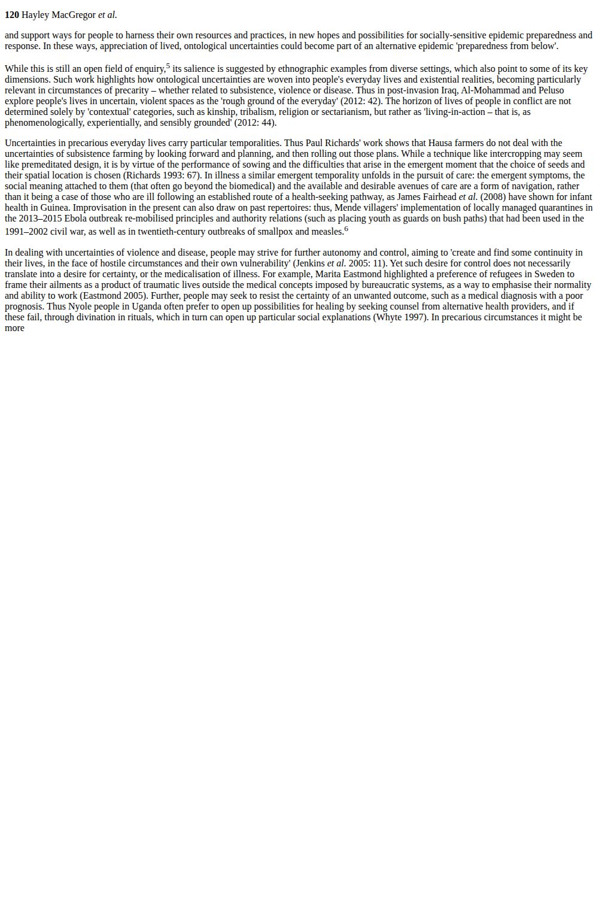120 Hayley MacGregor et al.
and support ways for people to harness their own resources and practices, in new hopes and possibilities for socially-sensitive epidemic preparedness and response. In these ways, appreciation of lived, ontological uncertainties could become part of an alternative epidemic 'preparedness from below'.
While this is still an open field of enquiry,5 its salience is suggested by ethnographic examples from diverse settings, which also point to some of its key dimensions. Such work highlights how ontological uncertainties are woven into people's everyday lives and existential realities, becoming particularly relevant in circumstances of precarity – whether related to subsistence, violence or disease. Thus in post-invasion Iraq, Al-Mohammad and Peluso explore people's lives in uncertain, violent spaces as the 'rough ground of the everyday' (2012: 42). The horizon of lives of people in conflict are not determined solely by 'contextual' categories, such as kinship, tribalism, religion or sectarianism, but rather as 'living-in-action – that is, as phenomenologically, experientially, and sensibly grounded' (2012: 44).
Uncertainties in precarious everyday lives carry particular temporalities. Thus Paul Richards' work shows that Hausa farmers do not deal with the uncertainties of subsistence farming by looking forward and planning, and then rolling out those plans. While a technique like intercropping may seem like premeditated design, it is by virtue of the performance of sowing and the difficulties that arise in the emergent moment that the choice of seeds and their spatial location is chosen (Richards 1993: 67). In illness a similar emergent temporality unfolds in the pursuit of care: the emergent symptoms, the social meaning attached to them (that often go beyond the biomedical) and the available and desirable avenues of care are a form of navigation, rather than it being a case of those who are ill following an established route of a health-seeking pathway, as James Fairhead et al. (2008) have shown for infant health in Guinea. Improvisation in the present can also draw on past repertoires: thus, Mende villagers' implementation of locally managed quarantines in the 2013–2015 Ebola outbreak re-mobilised principles and authority relations (such as placing youth as guards on bush paths) that had been used in the 1991–2002 civil war, as well as in twentieth-century outbreaks of smallpox and measles.6
In dealing with uncertainties of violence and disease, people may strive for further autonomy and control, aiming to 'create and find some continuity in their lives, in the face of hostile circumstances and their own vulnerability' (Jenkins et al. 2005: 11). Yet such desire for control does not necessarily translate into a desire for certainty, or the medicalisation of illness. For example, Marita Eastmond highlighted a preference of refugees in Sweden to frame their ailments as a product of traumatic lives outside the medical concepts imposed by bureaucratic systems, as a way to emphasise their normality and ability to work (Eastmond 2005). Further, people may seek to resist the certainty of an unwanted outcome, such as a medical diagnosis with a poor prognosis. Thus Nyole people in Uganda often prefer to open up possibilities for healing by seeking counsel from alternative health providers, and if these fail, through divination in rituals, which in turn can open up particular social explanations (Whyte 1997). In precarious circumstances it might be more